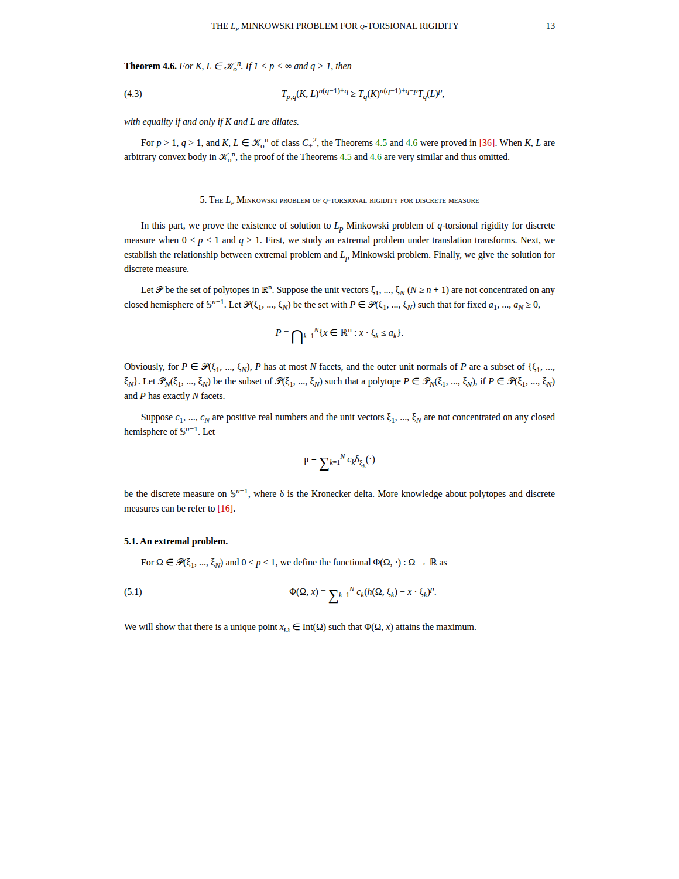THE Lp MINKOWSKI PROBLEM FOR q-TORSIONAL RIGIDITY 13
Theorem 4.6. For K, L ∈ 𝒦on. If 1 < p < ∞ and q > 1, then
(4.3) Tp,q(K, L)n(q−1)+q ≥ Tq(K)n(q−1)+q−pTq(L)p,
with equality if and only if K and L are dilates.
For p > 1, q > 1, and K, L ∈ 𝒦on of class C+2, the Theorems 4.5 and 4.6 were proved in [36]. When K, L are arbitrary convex body in 𝒦on, the proof of the Theorems 4.5 and 4.6 are very similar and thus omitted.
5. The Lp Minkowski problem of q-torsional rigidity for discrete measure
In this part, we prove the existence of solution to Lp Minkowski problem of q-torsional rigidity for discrete measure when 0 < p < 1 and q > 1. First, we study an extremal problem under translation transforms. Next, we establish the relationship between extremal problem and Lp Minkowski problem. Finally, we give the solution for discrete measure.
Let 𝒫 be the set of polytopes in ℝn. Suppose the unit vectors ξ1, ..., ξN (N ≥ n + 1) are not concentrated on any closed hemisphere of 𝕊n−1. Let 𝒫(ξ1, ..., ξN) be the set with P ∈ 𝒫(ξ1, ..., ξN) such that for fixed a1, ..., aN ≥ 0,
P = ⋂k=1N{x ∈ ℝn : x · ξk ≤ ak}.
Obviously, for P ∈ 𝒫(ξ1, ..., ξN), P has at most N facets, and the outer unit normals of P are a subset of {ξ1, ..., ξN}. Let 𝒫N(ξ1, ..., ξN) be the subset of 𝒫(ξ1, ..., ξN) such that a polytope P ∈ 𝒫N(ξ1, ..., ξN), if P ∈ 𝒫(ξ1, ..., ξN) and P has exactly N facets.
Suppose c1, ..., cN are positive real numbers and the unit vectors ξ1, ..., ξN are not concentrated on any closed hemisphere of 𝕊n−1. Let
μ = ∑k=1N ckδξk(·)
be the discrete measure on 𝕊n−1, where δ is the Kronecker delta. More knowledge about polytopes and discrete measures can be refer to [16].
5.1. An extremal problem.
For Ω ∈ 𝒫(ξ1, ..., ξN) and 0 < p < 1, we define the functional Φ(Ω, ·) : Ω → ℝ as
(5.1) Φ(Ω, x) = ∑k=1N ck(h(Ω, ξk) − x · ξk)p.
We will show that there is a unique point xΩ ∈ Int(Ω) such that Φ(Ω, x) attains the maximum.